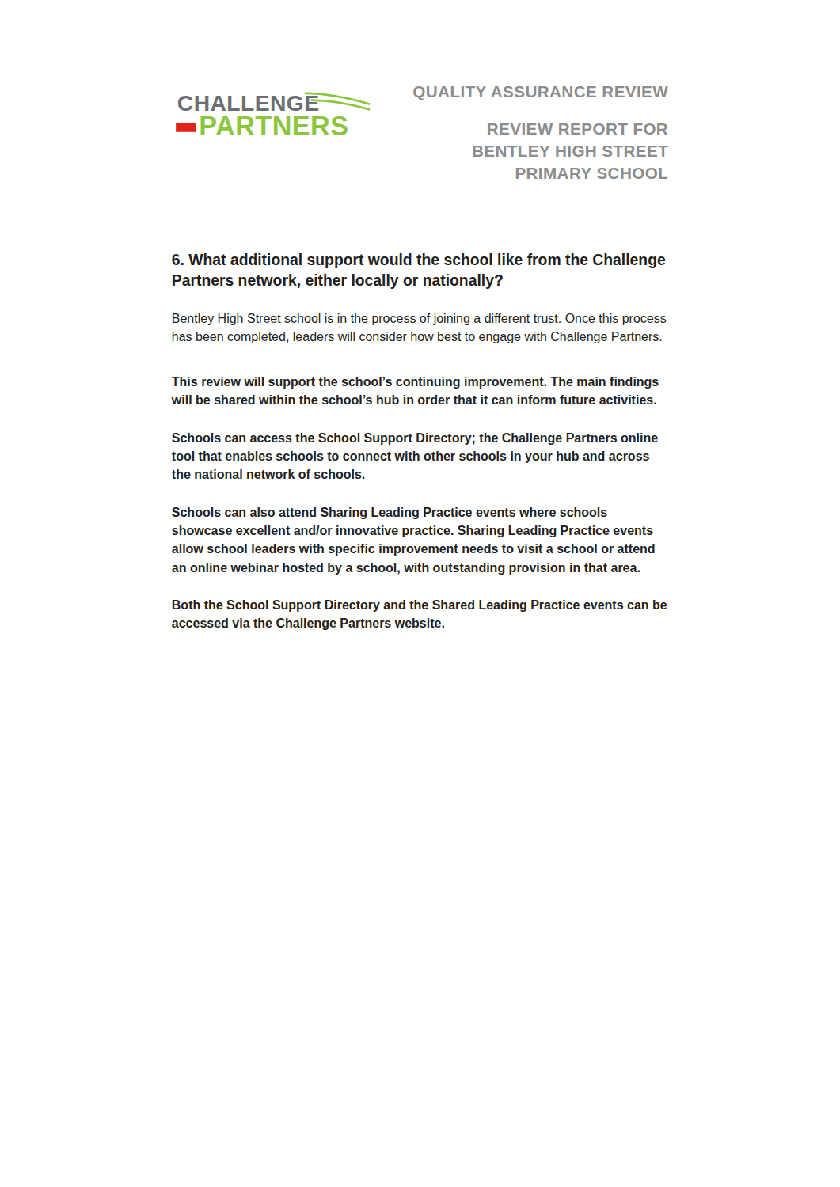CHALLENGE PARTNERS
QUALITY ASSURANCE REVIEW
REVIEW REPORT FOR
BENTLEY HIGH STREET
PRIMARY SCHOOL
6. What additional support would the school like from the Challenge Partners network, either locally or nationally?
Bentley High Street school is in the process of joining a different trust. Once this process has been completed, leaders will consider how best to engage with Challenge Partners.
This review will support the school’s continuing improvement. The main findings will be shared within the school’s hub in order that it can inform future activities.
Schools can access the School Support Directory; the Challenge Partners online tool that enables schools to connect with other schools in your hub and across the national network of schools.
Schools can also attend Sharing Leading Practice events where schools showcase excellent and/or innovative practice. Sharing Leading Practice events allow school leaders with specific improvement needs to visit a school or attend an online webinar hosted by a school, with outstanding provision in that area.
Both the School Support Directory and the Shared Leading Practice events can be accessed via the Challenge Partners website.